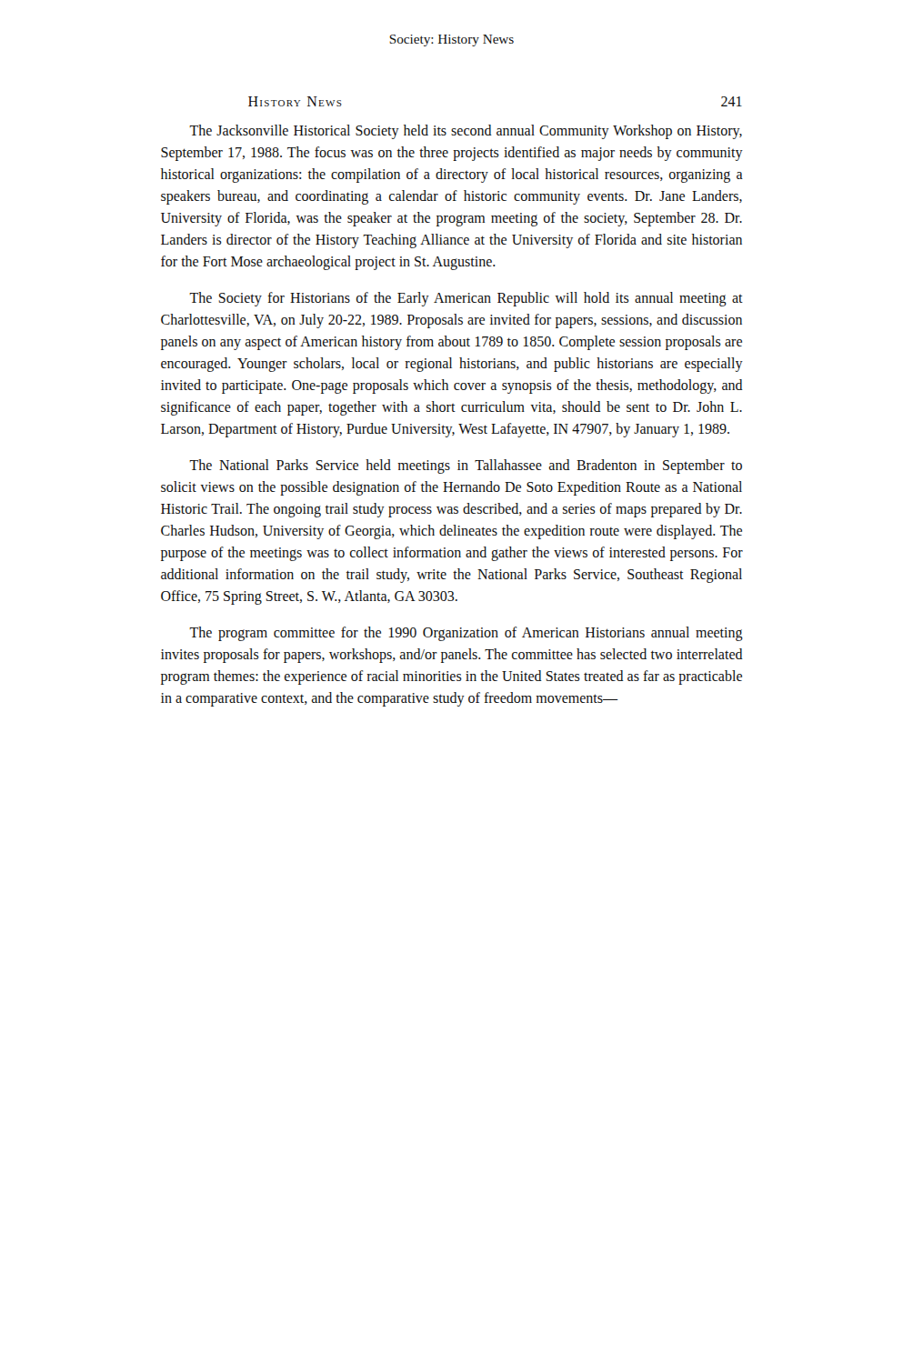Society: History News
History News 241
The Jacksonville Historical Society held its second annual Community Workshop on History, September 17, 1988. The focus was on the three projects identified as major needs by community historical organizations: the compilation of a directory of local historical resources, organizing a speakers bureau, and coordinating a calendar of historic community events. Dr. Jane Landers, University of Florida, was the speaker at the program meeting of the society, September 28. Dr. Landers is director of the History Teaching Alliance at the University of Florida and site historian for the Fort Mose archaeological project in St. Augustine.
The Society for Historians of the Early American Republic will hold its annual meeting at Charlottesville, VA, on July 20-22, 1989. Proposals are invited for papers, sessions, and discussion panels on any aspect of American history from about 1789 to 1850. Complete session proposals are encouraged. Younger scholars, local or regional historians, and public historians are especially invited to participate. One-page proposals which cover a synopsis of the thesis, methodology, and significance of each paper, together with a short curriculum vita, should be sent to Dr. John L. Larson, Department of History, Purdue University, West Lafayette, IN 47907, by January 1, 1989.
The National Parks Service held meetings in Tallahassee and Bradenton in September to solicit views on the possible designation of the Hernando De Soto Expedition Route as a National Historic Trail. The ongoing trail study process was described, and a series of maps prepared by Dr. Charles Hudson, University of Georgia, which delineates the expedition route were displayed. The purpose of the meetings was to collect information and gather the views of interested persons. For additional information on the trail study, write the National Parks Service, Southeast Regional Office, 75 Spring Street, S. W., Atlanta, GA 30303.
The program committee for the 1990 Organization of American Historians annual meeting invites proposals for papers, workshops, and/or panels. The committee has selected two interrelated program themes: the experience of racial minorities in the United States treated as far as practicable in a comparative context, and the comparative study of freedom movements—